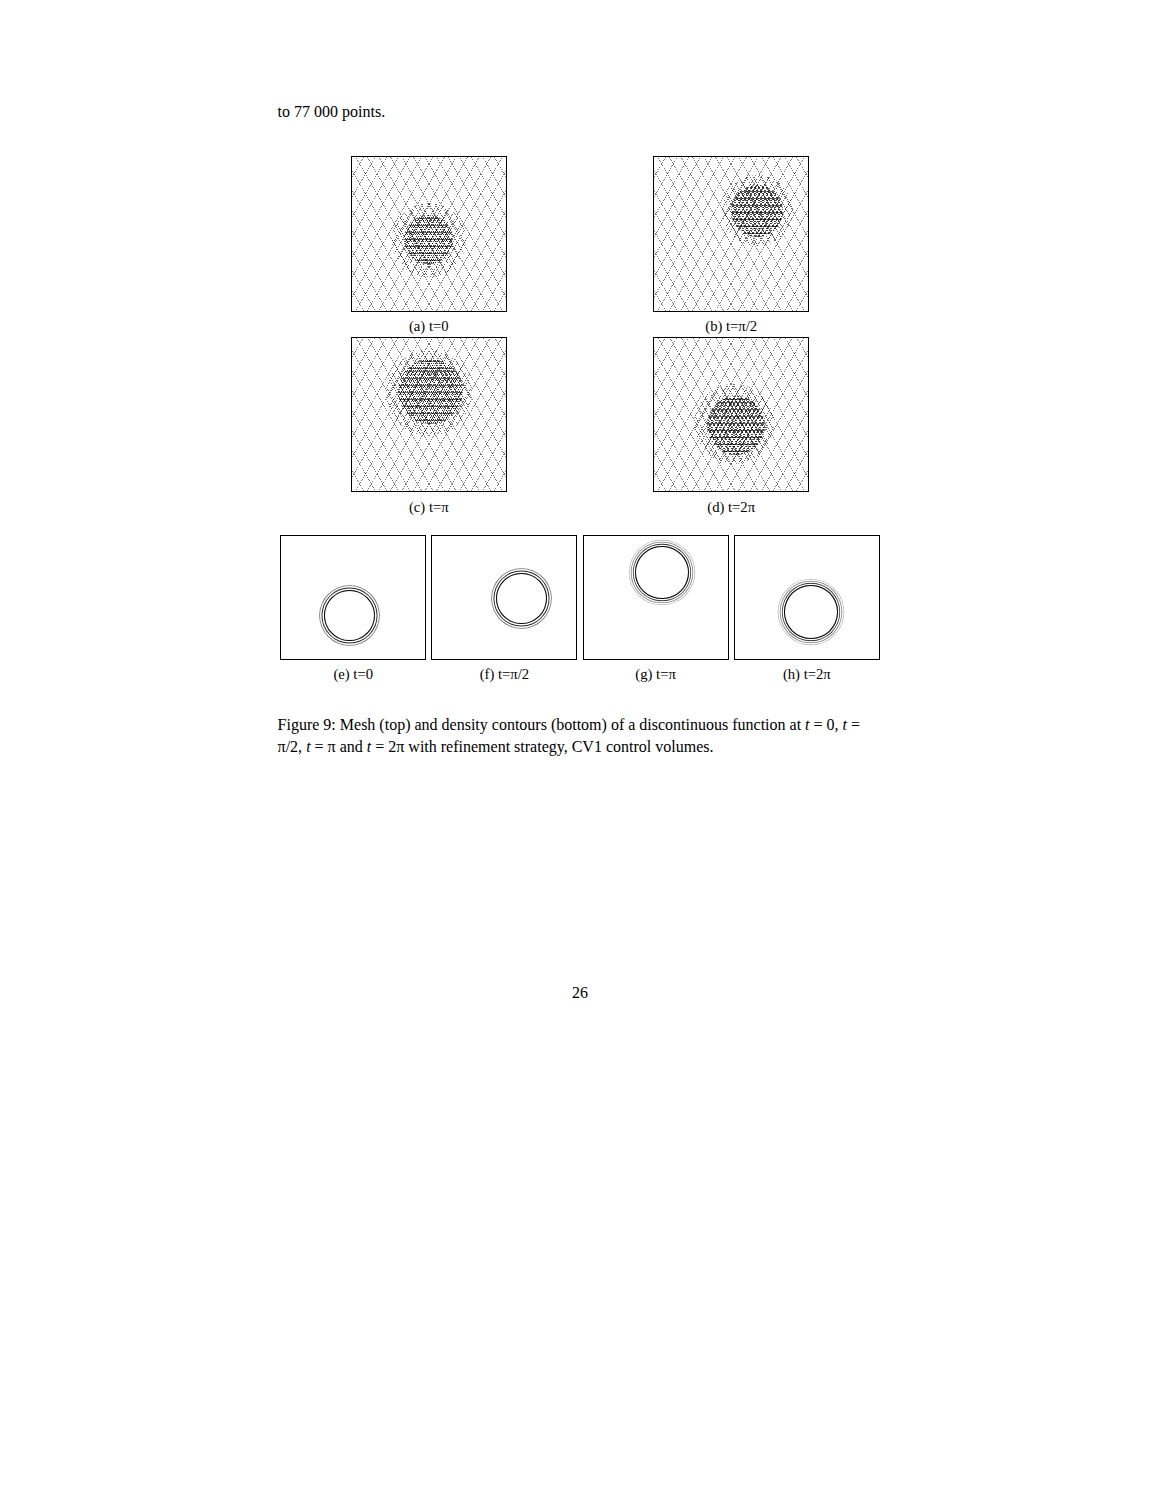to 77 000 points.
| (a) t=0 | (b) t=π/2 |
| (c) t=π | (d) t=2π |
| (e) t=0 | (f) t=π/2 | (g) t=π | (h) t=2π |
Figure 9: Mesh (top) and density contours (bottom) of a discontinuous function at t = 0, t = π/2, t = π and t = 2π with refinement strategy, CV1 control volumes.
26